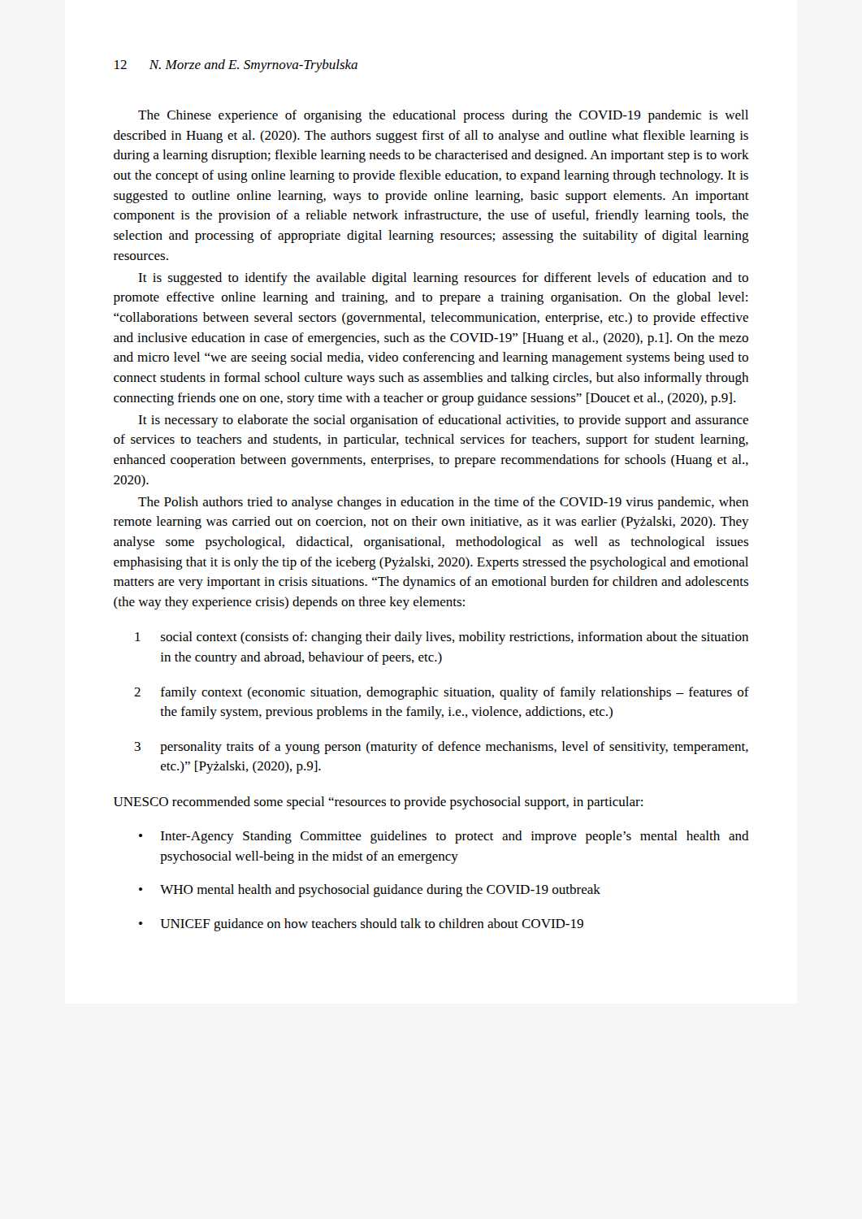12 N. Morze and E. Smyrnova-Trybulska
The Chinese experience of organising the educational process during the COVID-19 pandemic is well described in Huang et al. (2020). The authors suggest first of all to analyse and outline what flexible learning is during a learning disruption; flexible learning needs to be characterised and designed. An important step is to work out the concept of using online learning to provide flexible education, to expand learning through technology. It is suggested to outline online learning, ways to provide online learning, basic support elements. An important component is the provision of a reliable network infrastructure, the use of useful, friendly learning tools, the selection and processing of appropriate digital learning resources; assessing the suitability of digital learning resources.
It is suggested to identify the available digital learning resources for different levels of education and to promote effective online learning and training, and to prepare a training organisation. On the global level: “collaborations between several sectors (governmental, telecommunication, enterprise, etc.) to provide effective and inclusive education in case of emergencies, such as the COVID-19” [Huang et al., (2020), p.1]. On the mezo and micro level “we are seeing social media, video conferencing and learning management systems being used to connect students in formal school culture ways such as assemblies and talking circles, but also informally through connecting friends one on one, story time with a teacher or group guidance sessions” [Doucet et al., (2020), p.9].
It is necessary to elaborate the social organisation of educational activities, to provide support and assurance of services to teachers and students, in particular, technical services for teachers, support for student learning, enhanced cooperation between governments, enterprises, to prepare recommendations for schools (Huang et al., 2020).
The Polish authors tried to analyse changes in education in the time of the COVID-19 virus pandemic, when remote learning was carried out on coercion, not on their own initiative, as it was earlier (Pyżalski, 2020). They analyse some psychological, didactical, organisational, methodological as well as technological issues emphasising that it is only the tip of the iceberg (Pyżalski, 2020). Experts stressed the psychological and emotional matters are very important in crisis situations. “The dynamics of an emotional burden for children and adolescents (the way they experience crisis) depends on three key elements:
1social context (consists of: changing their daily lives, mobility restrictions, information about the situation in the country and abroad, behaviour of peers, etc.)
2family context (economic situation, demographic situation, quality of family relationships – features of the family system, previous problems in the family, i.e., violence, addictions, etc.)
3personality traits of a young person (maturity of defence mechanisms, level of sensitivity, temperament, etc.)” [Pyżalski, (2020), p.9].
UNESCO recommended some special “resources to provide psychosocial support, in particular:
Inter-Agency Standing Committee guidelines to protect and improve people’s mental health and psychosocial well-being in the midst of an emergency
WHO mental health and psychosocial guidance during the COVID-19 outbreak
UNICEF guidance on how teachers should talk to children about COVID-19